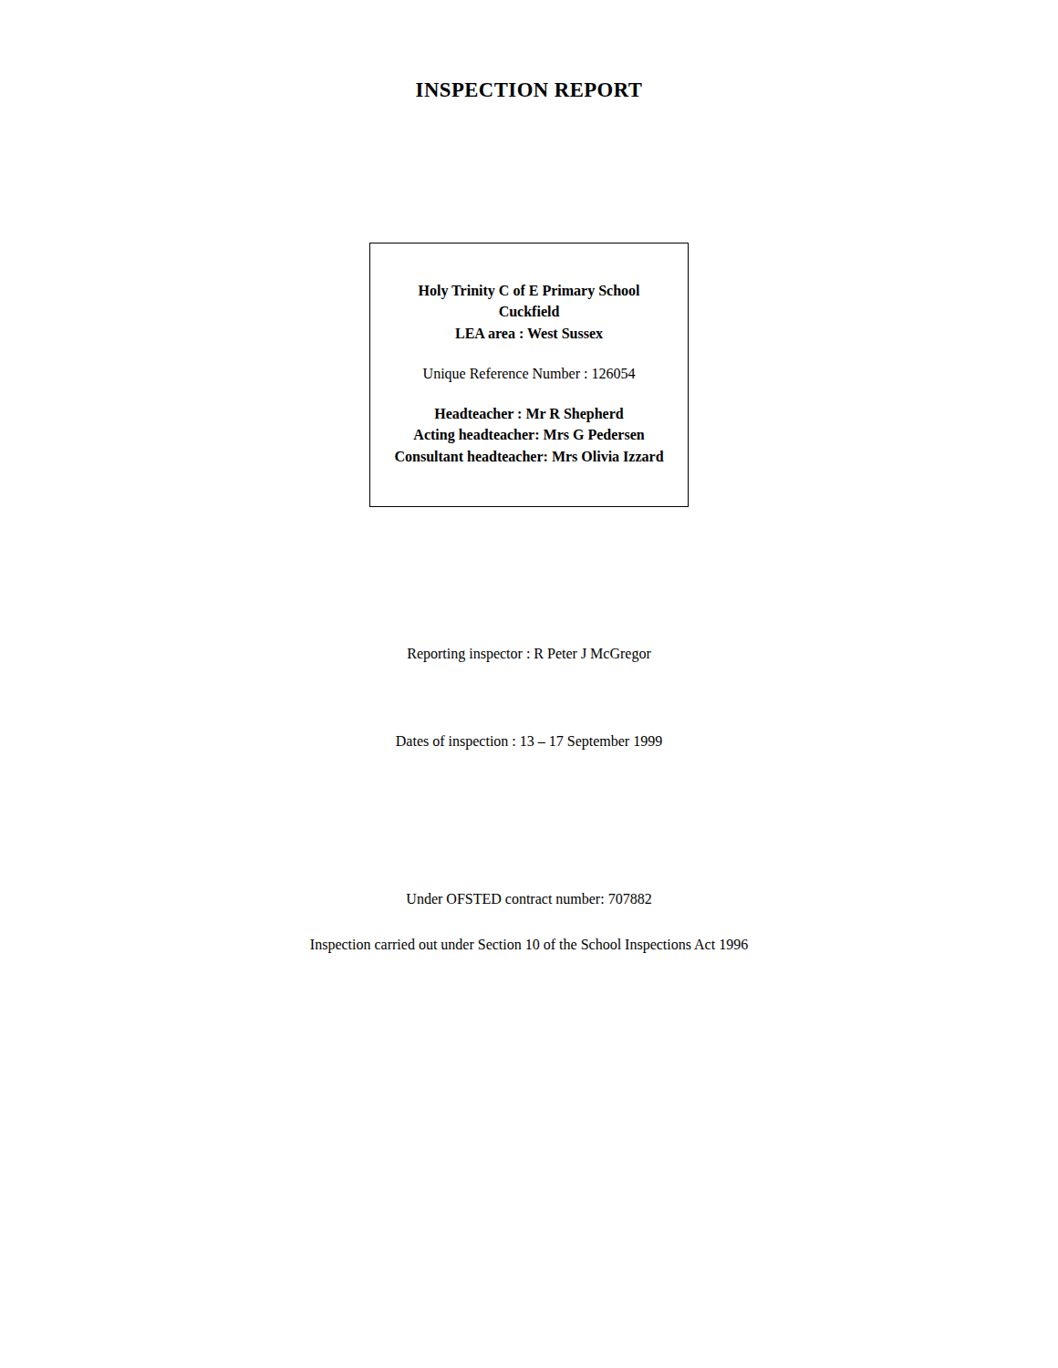INSPECTION REPORT
Holy Trinity C of E Primary School
Cuckfield
LEA area : West Sussex
Unique Reference Number : 126054
Headteacher : Mr R Shepherd
Acting headteacher: Mrs G Pedersen
Consultant headteacher: Mrs Olivia Izzard
Reporting inspector : R Peter J McGregor
Dates of inspection : 13 – 17 September 1999
Under OFSTED contract number: 707882
Inspection carried out under Section 10 of the School Inspections Act 1996